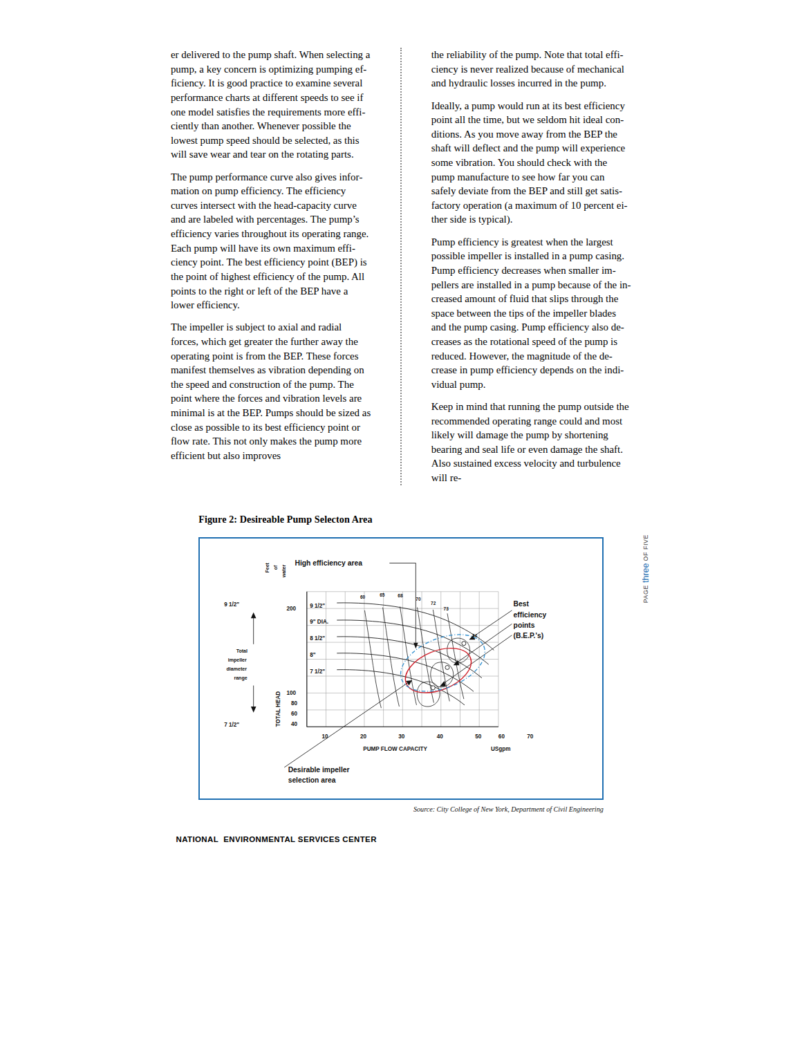er delivered to the pump shaft. When selecting a pump, a key concern is optimizing pumping efficiency. It is good practice to examine several performance charts at different speeds to see if one model satisfies the requirements more efficiently than another. Whenever possible the lowest pump speed should be selected, as this will save wear and tear on the rotating parts.
The pump performance curve also gives information on pump efficiency. The efficiency curves intersect with the head-capacity curve and are labeled with percentages. The pump’s efficiency varies throughout its operating range. Each pump will have its own maximum efficiency point. The best efficiency point (BEP) is the point of highest efficiency of the pump. All points to the right or left of the BEP have a lower efficiency.
The impeller is subject to axial and radial forces, which get greater the further away the operating point is from the BEP. These forces manifest themselves as vibration depending on the speed and construction of the pump. The point where the forces and vibration levels are minimal is at the BEP. Pumps should be sized as close as possible to its best efficiency point or flow rate. This not only makes the pump more efficient but also improves
the reliability of the pump. Note that total efficiency is never realized because of mechanical and hydraulic losses incurred in the pump.
Ideally, a pump would run at its best efficiency point all the time, but we seldom hit ideal conditions. As you move away from the BEP the shaft will deflect and the pump will experience some vibration. You should check with the pump manufacture to see how far you can safely deviate from the BEP and still get satisfactory operation (a maximum of 10 percent either side is typical).
Pump efficiency is greatest when the largest possible impeller is installed in a pump casing. Pump efficiency decreases when smaller impellers are installed in a pump because of the increased amount of fluid that slips through the space between the tips of the impeller blades and the pump casing. Pump efficiency also decreases as the rotational speed of the pump is reduced. However, the magnitude of the decrease in pump efficiency depends on the individual pump.
Keep in mind that running the pump outside the recommended operating range could and most likely will damage the pump by shortening bearing and seal life or even damage the shaft. Also sustained excess velocity and turbulence will re-
Figure 2: Desireable Pump Selecton Area
High efficiency area Feet of water 9 1/2" Total impeller diameter range 7 1/2" 200 100 80 60 40 TOTAL HEAD 9 1/2" 9" DIA. 8 1/2" 8" 7 1/2" 60 65 68 70 72 73 74 Best efficiency points (B.E.P.'s) Desirable impeller selection area 10 20 30 40 50 60 70 PUMP FLOW CAPACITY USgpm
Source: City College of New York, Department of Civil Engineering
NATIONAL ENVIRONMENTAL SERVICES CENTER
PAGE three OF FIVE